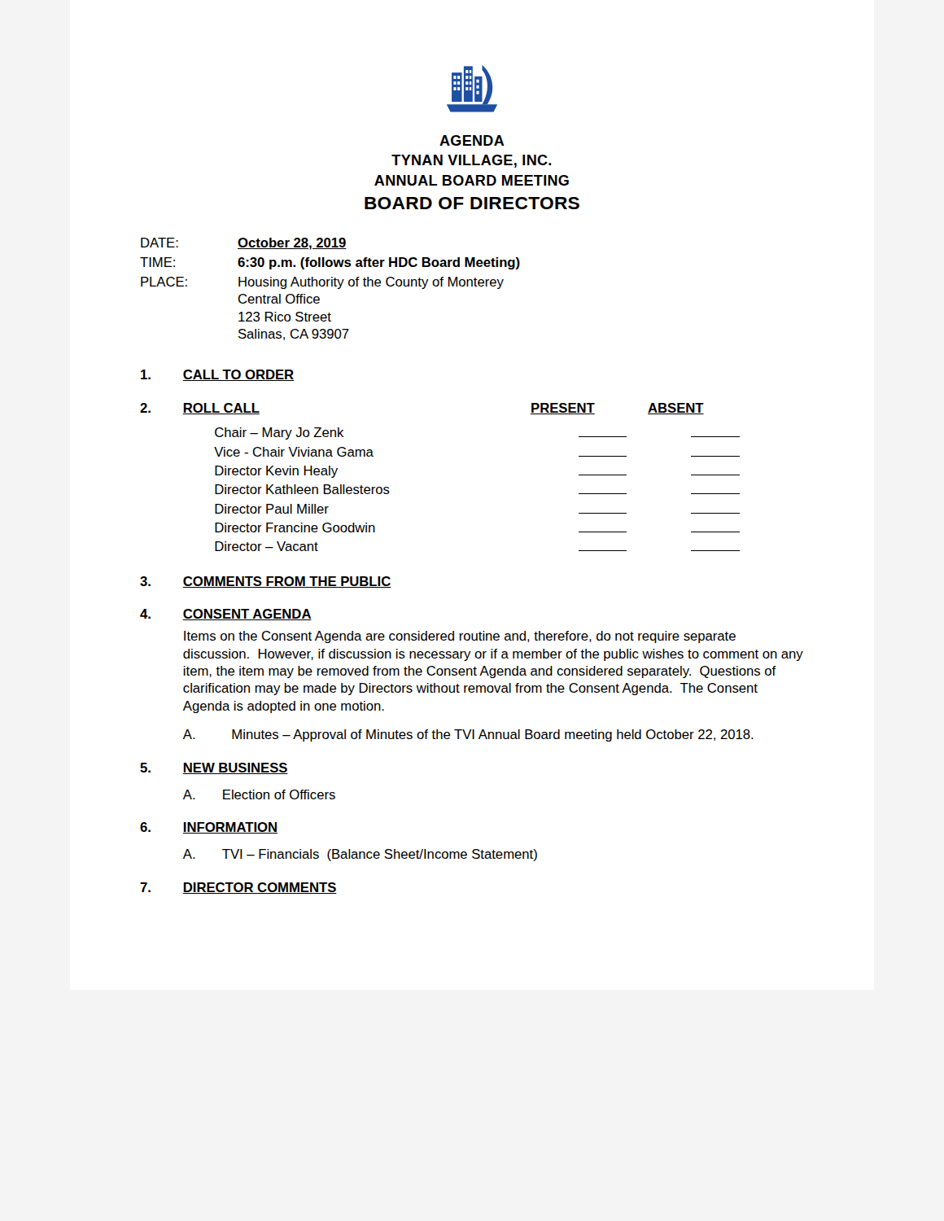AGENDA
TYNAN VILLAGE, INC.
ANNUAL BOARD MEETING
BOARD OF DIRECTORS
| DATE: | October 28, 2019 |
| TIME: | 6:30 p.m. (follows after HDC Board Meeting) |
| PLACE: | Housing Authority of the County of Monterey Central Office 123 Rico Street Salinas, CA 93907 |
1. CALL TO ORDER
2. ROLL CALL PRESENT ABSENT
| Chair – Mary Jo Zenk | | |
| Vice - Chair Viviana Gama | | |
| Director Kevin Healy | | |
| Director Kathleen Ballesteros | | |
| Director Paul Miller | | |
| Director Francine Goodwin | | |
| Director – Vacant | | |
3. COMMENTS FROM THE PUBLIC
4. CONSENT AGENDA
Items on the Consent Agenda are considered routine and, therefore, do not require separate discussion. However, if discussion is necessary or if a member of the public wishes to comment on any item, the item may be removed from the Consent Agenda and considered separately. Questions of clarification may be made by Directors without removal from the Consent Agenda. The Consent Agenda is adopted in one motion.
A. Minutes – Approval of Minutes of the TVI Annual Board meeting held October 22, 2018.
5. NEW BUSINESS
A. Election of Officers
6. INFORMATION
A. TVI – Financials (Balance Sheet/Income Statement)
7. DIRECTOR COMMENTS